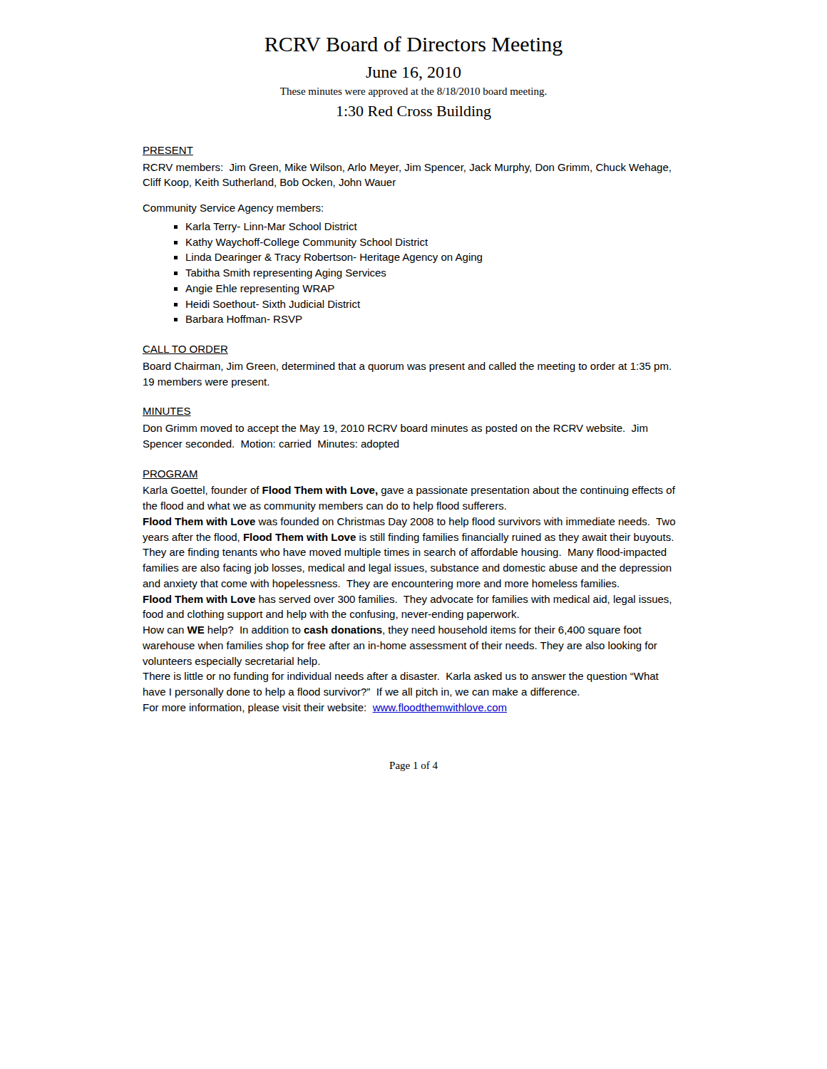RCRV Board of Directors Meeting
June 16, 2010
These minutes were approved at the 8/18/2010 board meeting.
1:30 Red Cross Building
PRESENT
RCRV members: Jim Green, Mike Wilson, Arlo Meyer, Jim Spencer, Jack Murphy, Don Grimm, Chuck Wehage, Cliff Koop, Keith Sutherland, Bob Ocken, John Wauer
Community Service Agency members:
Karla Terry- Linn-Mar School District
Kathy Waychoff-College Community School District
Linda Dearinger & Tracy Robertson- Heritage Agency on Aging
Tabitha Smith representing Aging Services
Angie Ehle representing WRAP
Heidi Soethout- Sixth Judicial District
Barbara Hoffman- RSVP
CALL TO ORDER
Board Chairman, Jim Green, determined that a quorum was present and called the meeting to order at 1:35 pm. 19 members were present.
MINUTES
Don Grimm moved to accept the May 19, 2010 RCRV board minutes as posted on the RCRV website. Jim Spencer seconded. Motion: carried Minutes: adopted
PROGRAM
Karla Goettel, founder of Flood Them with Love, gave a passionate presentation about the continuing effects of the flood and what we as community members can do to help flood sufferers.
Flood Them with Love was founded on Christmas Day 2008 to help flood survivors with immediate needs. Two years after the flood, Flood Them with Love is still finding families financially ruined as they await their buyouts. They are finding tenants who have moved multiple times in search of affordable housing. Many flood-impacted families are also facing job losses, medical and legal issues, substance and domestic abuse and the depression and anxiety that come with hopelessness. They are encountering more and more homeless families.
Flood Them with Love has served over 300 families. They advocate for families with medical aid, legal issues, food and clothing support and help with the confusing, never-ending paperwork.
How can WE help? In addition to cash donations, they need household items for their 6,400 square foot warehouse when families shop for free after an in-home assessment of their needs. They are also looking for volunteers especially secretarial help.
There is little or no funding for individual needs after a disaster. Karla asked us to answer the question “What have I personally done to help a flood survivor?” If we all pitch in, we can make a difference.
For more information, please visit their website: www.floodthemwithlove.com
Page 1 of 4